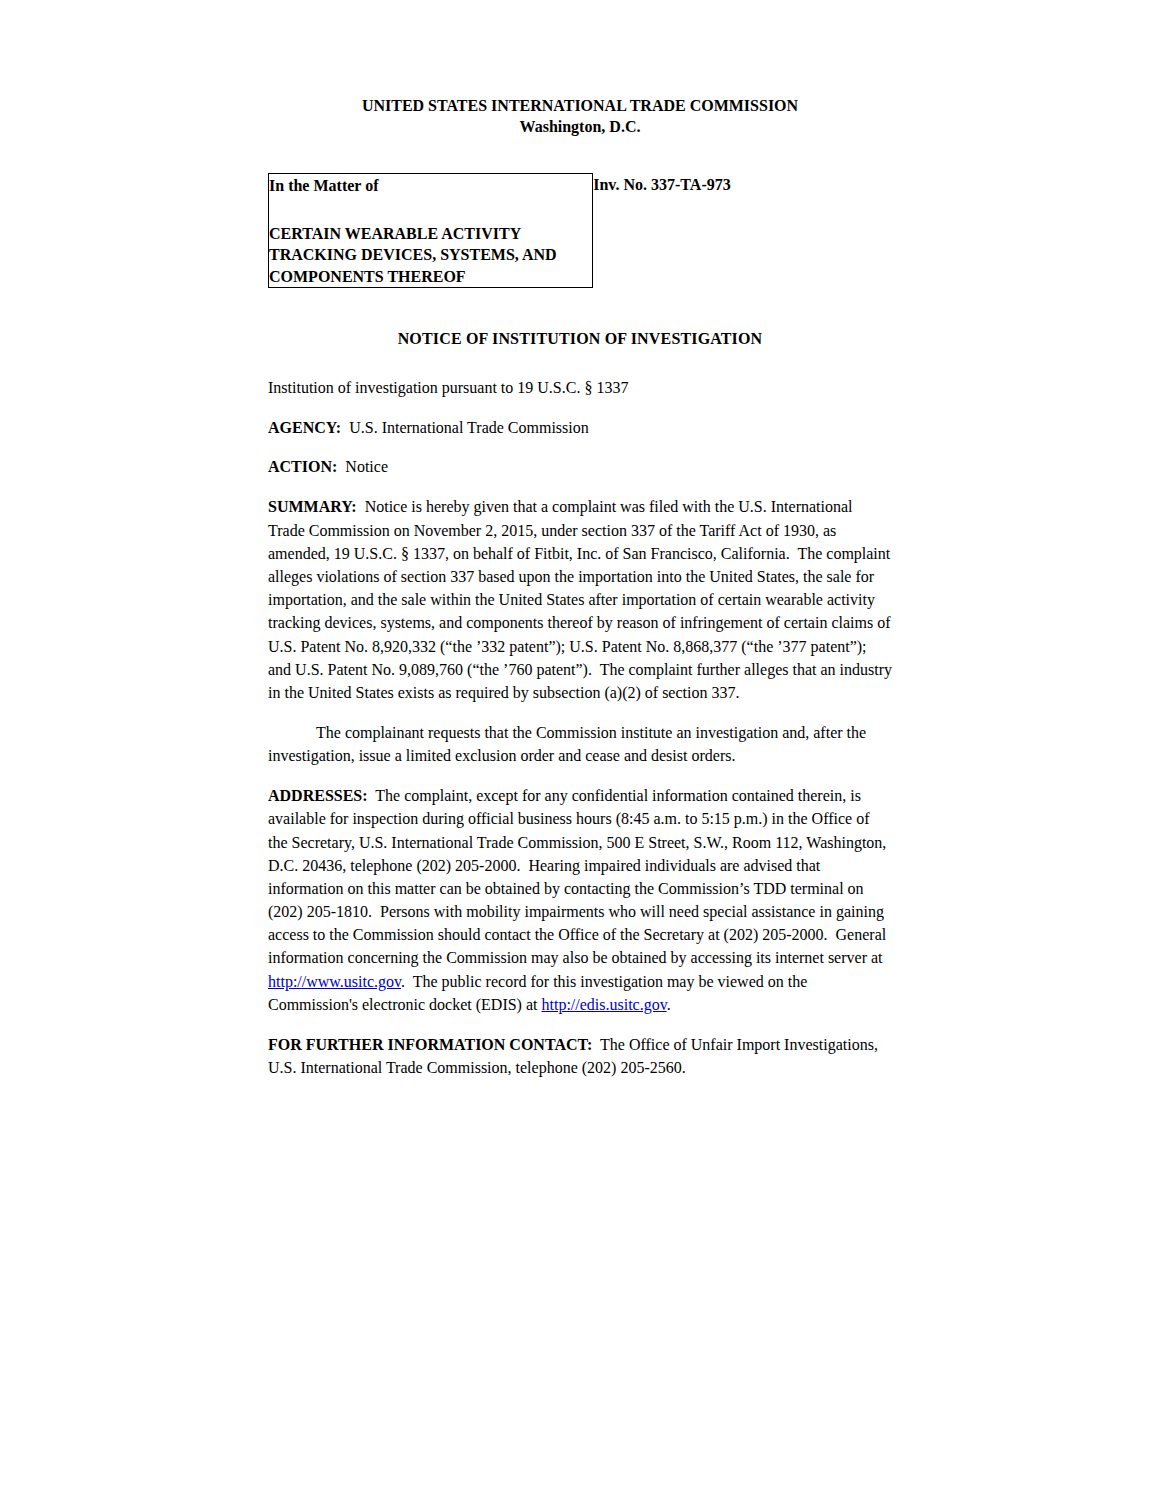UNITED STATES INTERNATIONAL TRADE COMMISSION
Washington, D.C.
| In the Matter of CERTAIN WEARABLE ACTIVITY TRACKING DEVICES, SYSTEMS, AND COMPONENTS THEREOF | Inv. No. 337-TA-973 |
NOTICE OF INSTITUTION OF INVESTIGATION
Institution of investigation pursuant to 19 U.S.C. § 1337
AGENCY: U.S. International Trade Commission
ACTION: Notice
SUMMARY: Notice is hereby given that a complaint was filed with the U.S. International Trade Commission on November 2, 2015, under section 337 of the Tariff Act of 1930, as amended, 19 U.S.C. § 1337, on behalf of Fitbit, Inc. of San Francisco, California. The complaint alleges violations of section 337 based upon the importation into the United States, the sale for importation, and the sale within the United States after importation of certain wearable activity tracking devices, systems, and components thereof by reason of infringement of certain claims of U.S. Patent No. 8,920,332 (“the ’332 patent”); U.S. Patent No. 8,868,377 (“the ’377 patent”); and U.S. Patent No. 9,089,760 (“the ’760 patent”). The complaint further alleges that an industry in the United States exists as required by subsection (a)(2) of section 337.
The complainant requests that the Commission institute an investigation and, after the investigation, issue a limited exclusion order and cease and desist orders.
ADDRESSES: The complaint, except for any confidential information contained therein, is available for inspection during official business hours (8:45 a.m. to 5:15 p.m.) in the Office of the Secretary, U.S. International Trade Commission, 500 E Street, S.W., Room 112, Washington, D.C. 20436, telephone (202) 205-2000. Hearing impaired individuals are advised that information on this matter can be obtained by contacting the Commission’s TDD terminal on (202) 205-1810. Persons with mobility impairments who will need special assistance in gaining access to the Commission should contact the Office of the Secretary at (202) 205-2000. General information concerning the Commission may also be obtained by accessing its internet server at http://www.usitc.gov. The public record for this investigation may be viewed on the Commission's electronic docket (EDIS) at http://edis.usitc.gov.
FOR FURTHER INFORMATION CONTACT: The Office of Unfair Import Investigations, U.S. International Trade Commission, telephone (202) 205-2560.